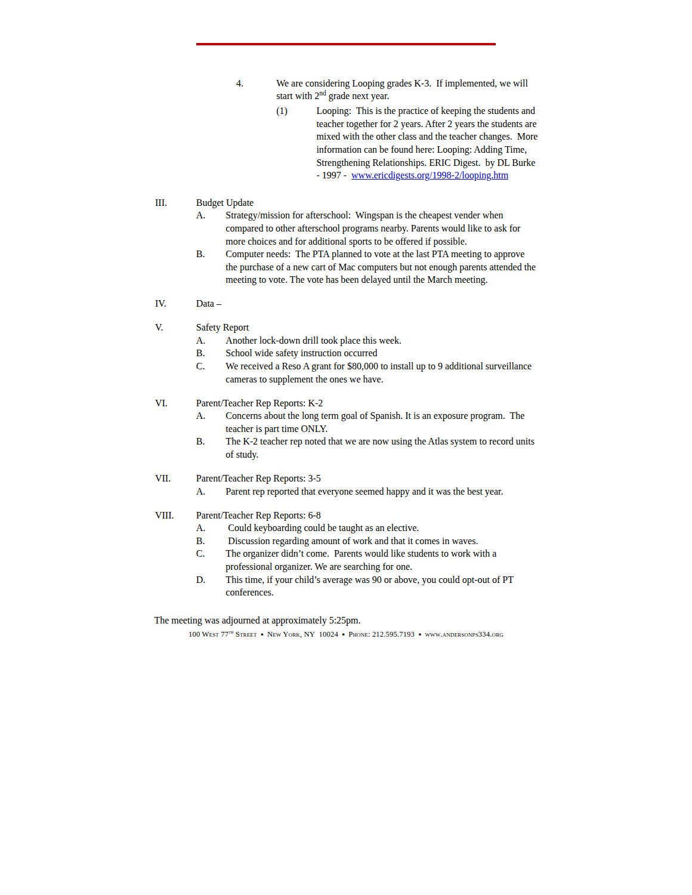4. We are considering Looping grades K-3. If implemented, we will start with 2nd grade next year.
(1) Looping: This is the practice of keeping the students and teacher together for 2 years. After 2 years the students are mixed with the other class and the teacher changes. More information can be found here: Looping: Adding Time, Strengthening Relationships. ERIC Digest. by DL Burke - 1997 - www.ericdigests.org/1998-2/looping.htm
III. Budget Update
A. Strategy/mission for afterschool: Wingspan is the cheapest vender when compared to other afterschool programs nearby. Parents would like to ask for more choices and for additional sports to be offered if possible.
B. Computer needs: The PTA planned to vote at the last PTA meeting to approve the purchase of a new cart of Mac computers but not enough parents attended the meeting to vote. The vote has been delayed until the March meeting.
IV. Data –
V. Safety Report
A. Another lock-down drill took place this week.
B. School wide safety instruction occurred
C. We received a Reso A grant for $80,000 to install up to 9 additional surveillance cameras to supplement the ones we have.
VI. Parent/Teacher Rep Reports: K-2
A. Concerns about the long term goal of Spanish. It is an exposure program. The teacher is part time ONLY.
B. The K-2 teacher rep noted that we are now using the Atlas system to record units of study.
VII. Parent/Teacher Rep Reports: 3-5
A. Parent rep reported that everyone seemed happy and it was the best year.
VIII. Parent/Teacher Rep Reports: 6-8
A. Could keyboarding could be taught as an elective.
B. Discussion regarding amount of work and that it comes in waves.
C. The organizer didn’t come. Parents would like students to work with a professional organizer. We are searching for one.
D. This time, if your child’s average was 90 or above, you could opt-out of PT conferences.
The meeting was adjourned at approximately 5:25pm.
100 West 77th Street ▪ New York, NY 10024 ▪ Phone: 212.595.7193 ▪ www.andersonps334.org